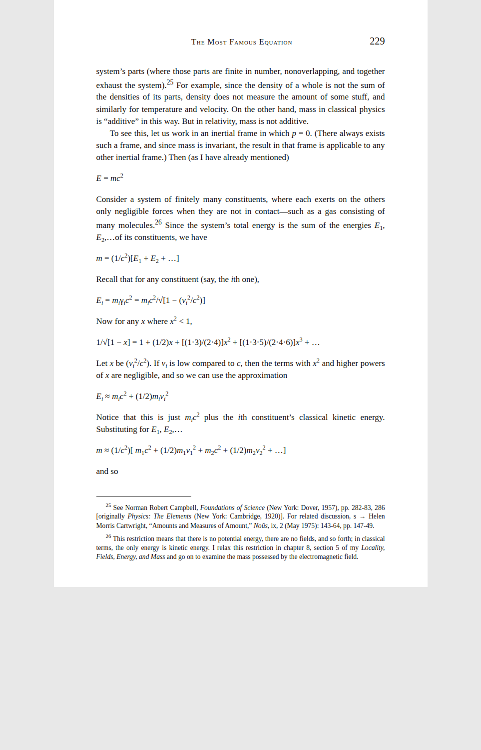The Most Famous Equation 229
system’s parts (where those parts are finite in number, nonoverlapping, and together exhaust the system).25 For example, since the density of a whole is not the sum of the densities of its parts, density does not measure the amount of some stuff, and similarly for temperature and velocity. On the other hand, mass in classical physics is “additive” in this way. But in relativity, mass is not additive.
To see this, let us work in an inertial frame in which p = 0. (There always exists such a frame, and since mass is invariant, the result in that frame is applicable to any other inertial frame.) Then (as I have already mentioned)
E = mc2
Consider a system of finitely many constituents, where each exerts on the others only negligible forces when they are not in contact—such as a gas consisting of many molecules.26 Since the system’s total energy is the sum of the energies E1, E2,…of its constituents, we have
m = (1/c2)[E1 + E2 + …]
Recall that for any constituent (say, the ith one),
Ei = miγic2 = mic2/√[1 − (vi2/c2)]
Now for any x where x2 < 1,
1/√[1 − x] = 1 + (1/2)x + [(1·3)/(2·4)]x2 + [(1·3·5)/(2·4·6)]x3 + …
Let x be (vi2/c2). If vi is low compared to c, then the terms with x2 and higher powers of x are negligible, and so we can use the approximation
Ei ≈ mic2 + (1/2)mivi2
Notice that this is just mic2 plus the ith constituent’s classical kinetic energy. Substituting for E1, E2,…
m ≈ (1/c2)[ m1c2 + (1/2)m1v12 + m2c2 + (1/2)m2v22 + …]
and so
25 See Norman Robert Campbell, Foundations of Science (New York: Dover, 1957), pp. 282-83, 286 [originally Physics: The Elements (New York: Cambridge, 1920)]. For related discussion, s → Helen Morris Cartwright, “Amounts and Measures of Amount,” Noûs, ix, 2 (May 1975): 143-64, pp. 147-49.
26 This restriction means that there is no potential energy, there are no fields, and so forth; in classical terms, the only energy is kinetic energy. I relax this restriction in chapter 8, section 5 of my Locality, Fields, Energy, and Mass and go on to examine the mass possessed by the electromagnetic field.